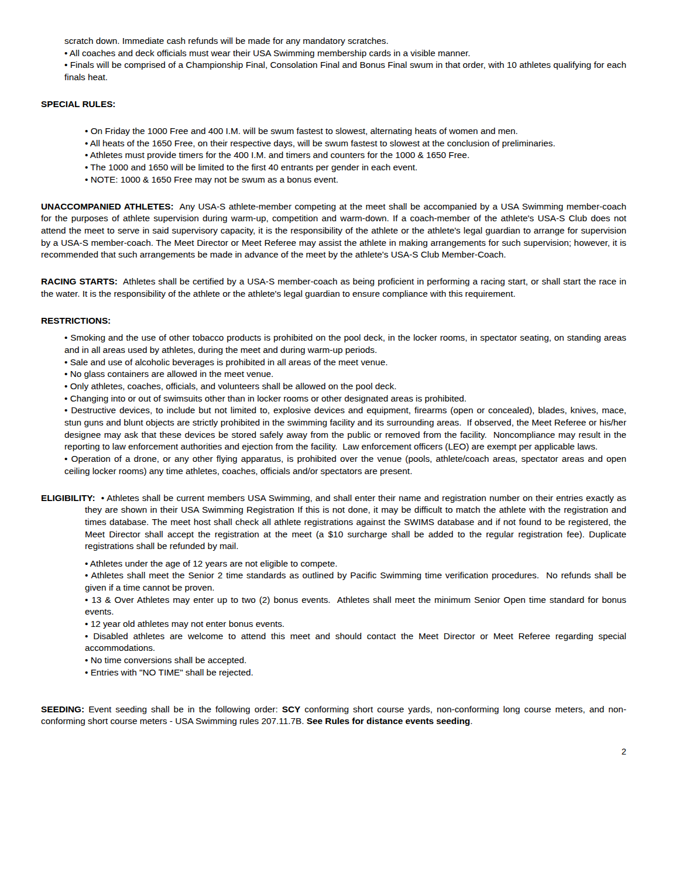scratch down. Immediate cash refunds will be made for any mandatory scratches.
• All coaches and deck officials must wear their USA Swimming membership cards in a visible manner.
• Finals will be comprised of a Championship Final, Consolation Final and Bonus Final swum in that order, with 10 athletes qualifying for each finals heat.
SPECIAL RULES:
• On Friday the 1000 Free and 400 I.M. will be swum fastest to slowest, alternating heats of women and men.
• All heats of the 1650 Free, on their respective days, will be swum fastest to slowest at the conclusion of preliminaries.
• Athletes must provide timers for the 400 I.M. and timers and counters for the 1000 & 1650 Free.
• The 1000 and 1650 will be limited to the first 40 entrants per gender in each event.
• NOTE: 1000 & 1650 Free may not be swum as a bonus event.
UNACCOMPANIED ATHLETES: Any USA-S athlete-member competing at the meet shall be accompanied by a USA Swimming member-coach for the purposes of athlete supervision during warm-up, competition and warm-down. If a coach-member of the athlete's USA-S Club does not attend the meet to serve in said supervisory capacity, it is the responsibility of the athlete or the athlete's legal guardian to arrange for supervision by a USA-S member-coach. The Meet Director or Meet Referee may assist the athlete in making arrangements for such supervision; however, it is recommended that such arrangements be made in advance of the meet by the athlete's USA-S Club Member-Coach.
RACING STARTS: Athletes shall be certified by a USA-S member-coach as being proficient in performing a racing start, or shall start the race in the water. It is the responsibility of the athlete or the athlete's legal guardian to ensure compliance with this requirement.
RESTRICTIONS:
• Smoking and the use of other tobacco products is prohibited on the pool deck, in the locker rooms, in spectator seating, on standing areas and in all areas used by athletes, during the meet and during warm-up periods.
• Sale and use of alcoholic beverages is prohibited in all areas of the meet venue.
• No glass containers are allowed in the meet venue.
• Only athletes, coaches, officials, and volunteers shall be allowed on the pool deck.
• Changing into or out of swimsuits other than in locker rooms or other designated areas is prohibited.
• Destructive devices, to include but not limited to, explosive devices and equipment, firearms (open or concealed), blades, knives, mace, stun guns and blunt objects are strictly prohibited in the swimming facility and its surrounding areas. If observed, the Meet Referee or his/her designee may ask that these devices be stored safely away from the public or removed from the facility. Noncompliance may result in the reporting to law enforcement authorities and ejection from the facility. Law enforcement officers (LEO) are exempt per applicable laws.
• Operation of a drone, or any other flying apparatus, is prohibited over the venue (pools, athlete/coach areas, spectator areas and open ceiling locker rooms) any time athletes, coaches, officials and/or spectators are present.
ELIGIBILITY: • Athletes shall be current members USA Swimming, and shall enter their name and registration number on their entries exactly as they are shown in their USA Swimming Registration If this is not done, it may be difficult to match the athlete with the registration and times database. The meet host shall check all athlete registrations against the SWIMS database and if not found to be registered, the Meet Director shall accept the registration at the meet (a $10 surcharge shall be added to the regular registration fee). Duplicate registrations shall be refunded by mail.
• Athletes under the age of 12 years are not eligible to compete.
• Athletes shall meet the Senior 2 time standards as outlined by Pacific Swimming time verification procedures. No refunds shall be given if a time cannot be proven.
• 13 & Over Athletes may enter up to two (2) bonus events. Athletes shall meet the minimum Senior Open time standard for bonus events.
• 12 year old athletes may not enter bonus events.
• Disabled athletes are welcome to attend this meet and should contact the Meet Director or Meet Referee regarding special accommodations.
• No time conversions shall be accepted.
• Entries with "NO TIME" shall be rejected.
SEEDING: Event seeding shall be in the following order: SCY conforming short course yards, non-conforming long course meters, and non-conforming short course meters - USA Swimming rules 207.11.7B. See Rules for distance events seeding.
2